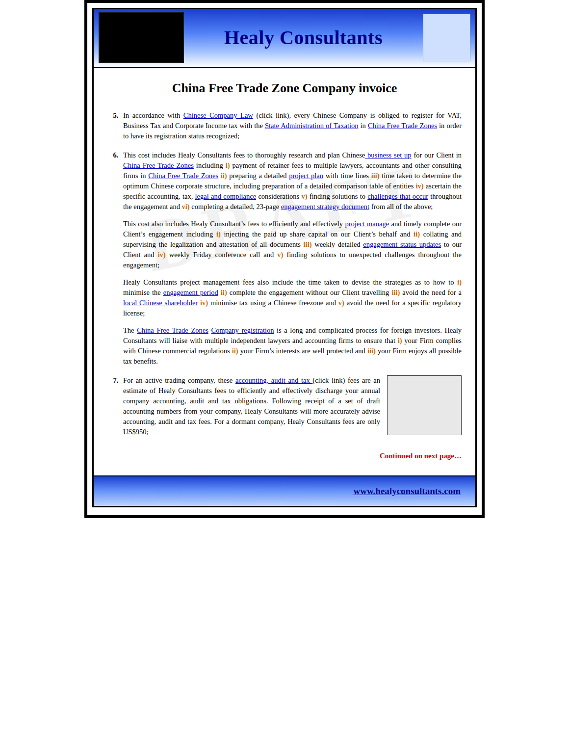Healy Consultants
DRAFT
China Free Trade Zone Company invoice
In accordance with Chinese Company Law (click link), every Chinese Company is obliged to register for VAT, Business Tax and Corporate Income tax with the State Administration of Taxation in China Free Trade Zones in order to have its registration status recognized;
This cost includes Healy Consultants fees to thoroughly research and plan Chinese business set up for our Client in China Free Trade Zones including i) payment of retainer fees to multiple lawyers, accountants and other consulting firms in China Free Trade Zones ii) preparing a detailed project plan with time lines iii) time taken to determine the optimum Chinese corporate structure, including preparation of a detailed comparison table of entities iv) ascertain the specific accounting, tax, legal and compliance considerations v) finding solutions to challenges that occur throughout the engagement and vi) completing a detailed, 23-page engagement strategy document from all of the above;
This cost also includes Healy Consultant’s fees to efficiently and effectively project manage and timely complete our Client’s engagement including i) injecting the paid up share capital on our Client’s behalf and ii) collating and supervising the legalization and attestation of all documents iii) weekly detailed engagement status updates to our Client and iv) weekly Friday conference call and v) finding solutions to unexpected challenges throughout the engagement;
Healy Consultants project management fees also include the time taken to devise the strategies as to how to i) minimise the engagement period ii) complete the engagement without our Client travelling iii) avoid the need for a local Chinese shareholder iv) minimise tax using a Chinese freezone and v) avoid the need for a specific regulatory license;
The China Free Trade Zones Company registration is a long and complicated process for foreign investors. Healy Consultants will liaise with multiple independent lawyers and accounting firms to ensure that i) your Firm complies with Chinese commercial regulations ii) your Firm’s interests are well protected and iii) your Firm enjoys all possible tax benefits.
For an active trading company, these accounting, audit and tax (click link) fees are an estimate of Healy Consultants fees to efficiently and effectively discharge your annual company accounting, audit and tax obligations. Following receipt of a set of draft accounting numbers from your company, Healy Consultants will more accurately advise accounting, audit and tax fees. For a dormant company, Healy Consultants fees are only US$950;
Continued on next page…
www.healyconsultants.com